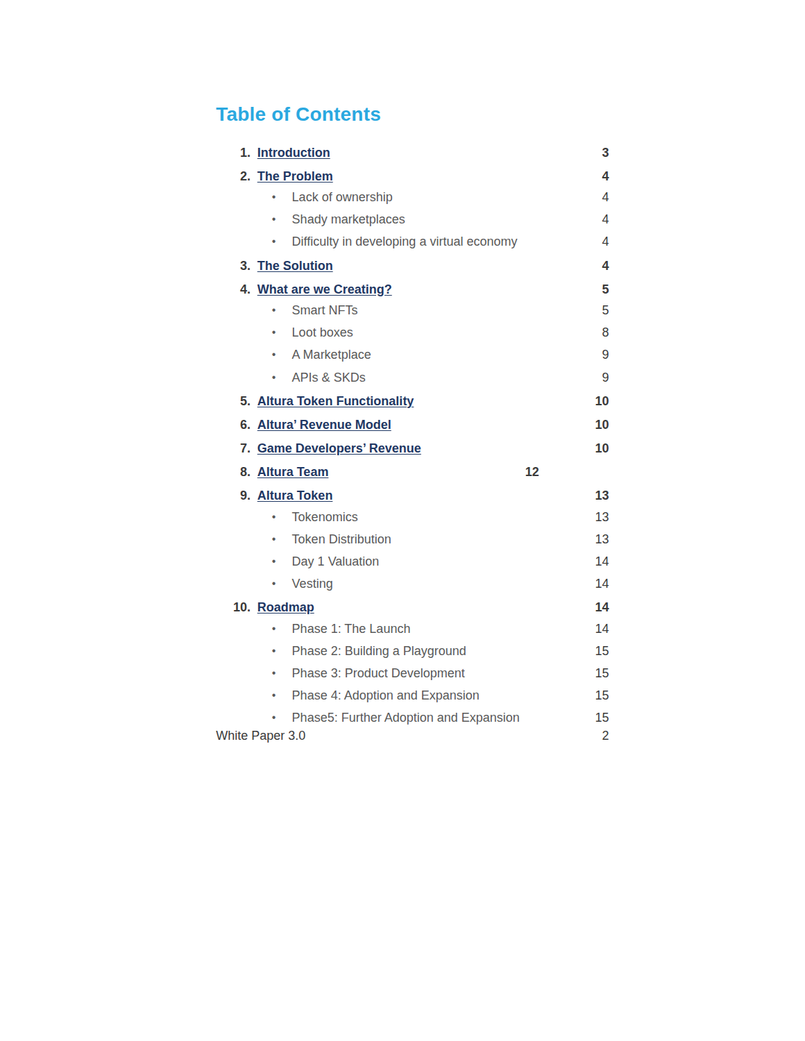Table of Contents
Introduction 3
The Problem 4
Lack of ownership 4
Shady marketplaces 4
Difficulty in developing a virtual economy 4
The Solution 4
What are we Creating?5
Smart NFTs 5
Loot boxes 8
A Marketplace 9
APIs & SKDs 9
Altura Token Functionality 10
Altura’ Revenue Model 10
Game Developers’ Revenue 10
Altura Team 12
Altura Token 13
Tokenomics 13
Token Distribution 13
Day 1 Valuation 14
Vesting 14
Roadmap 14
Phase 1: The Launch 14
Phase 2: Building a Playground 15
Phase 3: Product Development 15
Phase 4: Adoption and Expansion 15
Phase5: Further Adoption and Expansion 15
White Paper 3.0 2